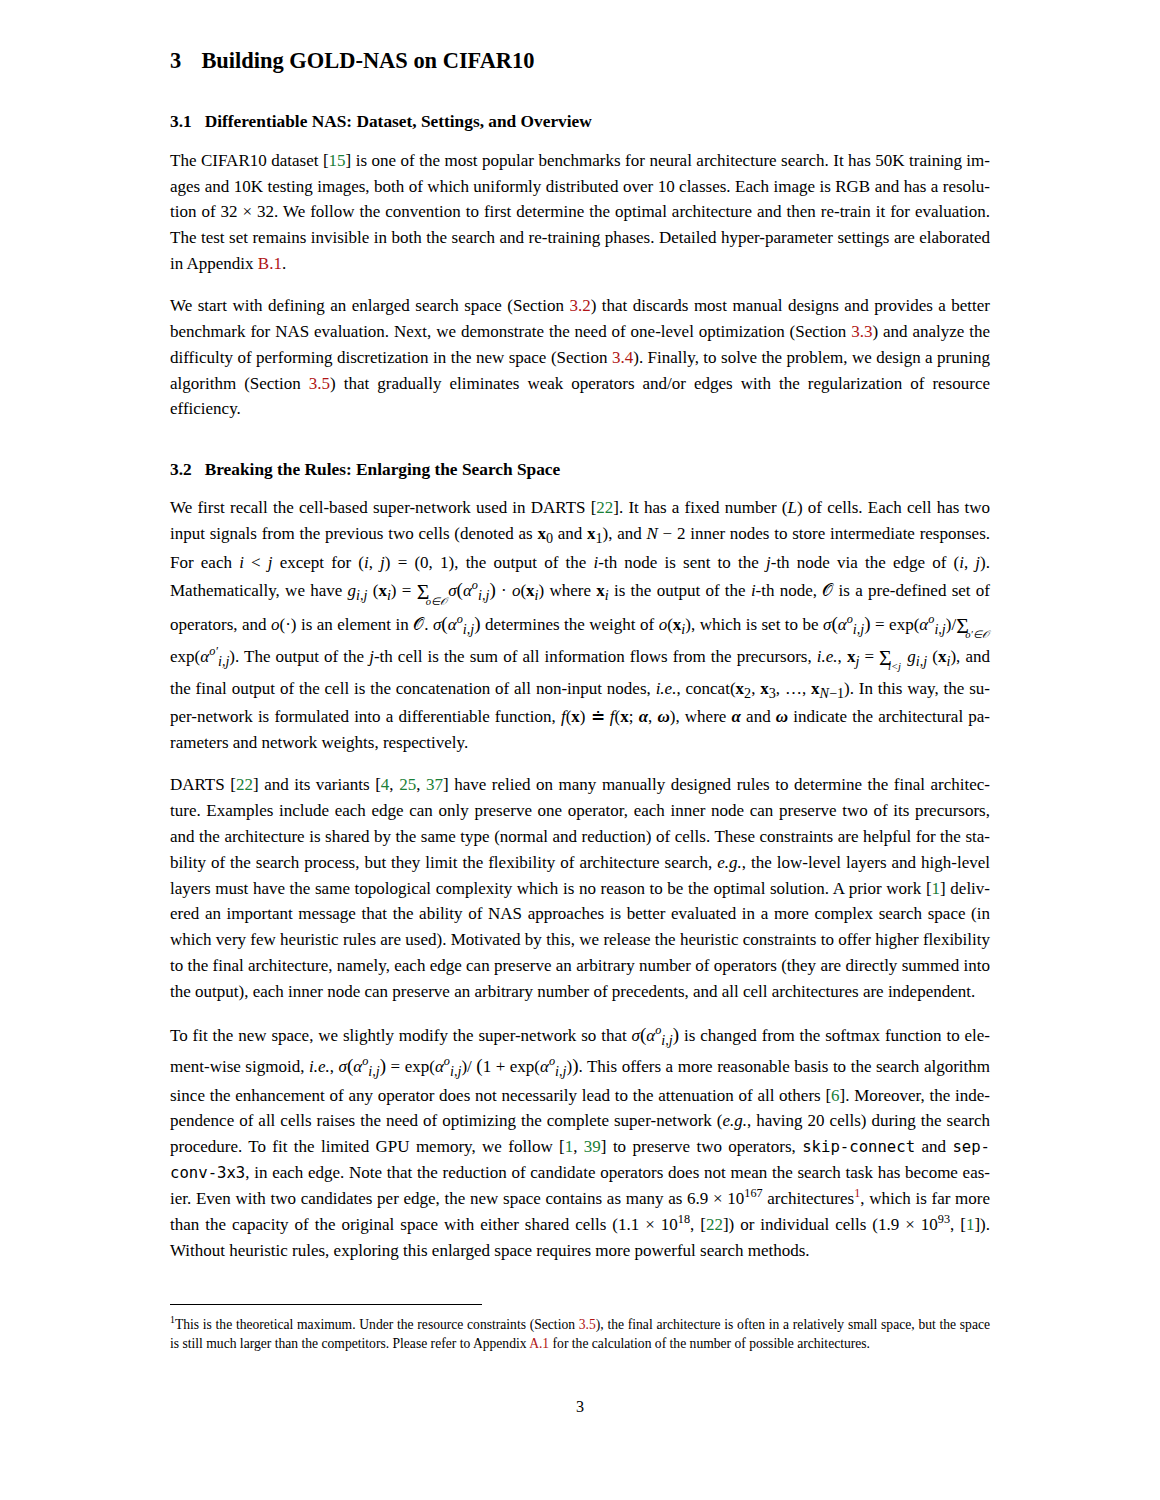3 Building GOLD-NAS on CIFAR10
3.1 Differentiable NAS: Dataset, Settings, and Overview
The CIFAR10 dataset [15] is one of the most popular benchmarks for neural architecture search. It has 50K training images and 10K testing images, both of which uniformly distributed over 10 classes. Each image is RGB and has a resolution of 32 × 32. We follow the convention to first determine the optimal architecture and then re-train it for evaluation. The test set remains invisible in both the search and re-training phases. Detailed hyper-parameter settings are elaborated in Appendix B.1.
We start with defining an enlarged search space (Section 3.2) that discards most manual designs and provides a better benchmark for NAS evaluation. Next, we demonstrate the need of one-level optimization (Section 3.3) and analyze the difficulty of performing discretization in the new space (Section 3.4). Finally, to solve the problem, we design a pruning algorithm (Section 3.5) that gradually eliminates weak operators and/or edges with the regularization of resource efficiency.
3.2 Breaking the Rules: Enlarging the Search Space
We first recall the cell-based super-network used in DARTS [22]. It has a fixed number (L) of cells. Each cell has two input signals from the previous two cells (denoted as x0 and x1), and N − 2 inner nodes to store intermediate responses. For each i < j except for (i, j) = (0, 1), the output of the i-th node is sent to the j-th node via the edge of (i, j). Mathematically, we have gi,j (xi) = Σo∈𝒪 σ(αoi,j) · o(xi) where xi is the output of the i-th node, 𝒪 is a pre-defined set of operators, and o(·) is an element in 𝒪. σ(αoi,j) determines the weight of o(xi), which is set to be σ(αoi,j) = exp(αoi,j)/Σo′∈𝒪 exp(αo′i,j). The output of the j-th cell is the sum of all information flows from the precursors, i.e., xj = Σi<j gi,j (xi), and the final output of the cell is the concatenation of all non-input nodes, i.e., concat(x2, x3, …, xN−1). In this way, the super-network is formulated into a differentiable function, f(x) ≐ f(x; α, ω), where α and ω indicate the architectural parameters and network weights, respectively.
DARTS [22] and its variants [4, 25, 37] have relied on many manually designed rules to determine the final architecture. Examples include each edge can only preserve one operator, each inner node can preserve two of its precursors, and the architecture is shared by the same type (normal and reduction) of cells. These constraints are helpful for the stability of the search process, but they limit the flexibility of architecture search, e.g., the low-level layers and high-level layers must have the same topological complexity which is no reason to be the optimal solution. A prior work [1] delivered an important message that the ability of NAS approaches is better evaluated in a more complex search space (in which very few heuristic rules are used). Motivated by this, we release the heuristic constraints to offer higher flexibility to the final architecture, namely, each edge can preserve an arbitrary number of operators (they are directly summed into the output), each inner node can preserve an arbitrary number of precedents, and all cell architectures are independent.
To fit the new space, we slightly modify the super-network so that σ(αoi,j) is changed from the softmax function to element-wise sigmoid, i.e., σ(αoi,j) = exp(αoi,j)/ (1 + exp(αoi,j)). This offers a more reasonable basis to the search algorithm since the enhancement of any operator does not necessarily lead to the attenuation of all others [6]. Moreover, the independence of all cells raises the need of optimizing the complete super-network (e.g., having 20 cells) during the search procedure. To fit the limited GPU memory, we follow [1, 39] to preserve two operators, skip-connect and sep-conv-3x3, in each edge. Note that the reduction of candidate operators does not mean the search task has become easier. Even with two candidates per edge, the new space contains as many as 6.9 × 10167 architectures1, which is far more than the capacity of the original space with either shared cells (1.1 × 1018, [22]) or individual cells (1.9 × 1093, [1]). Without heuristic rules, exploring this enlarged space requires more powerful search methods.
1This is the theoretical maximum. Under the resource constraints (Section 3.5), the final architecture is often in a relatively small space, but the space is still much larger than the competitors. Please refer to Appendix A.1 for the calculation of the number of possible architectures.
3